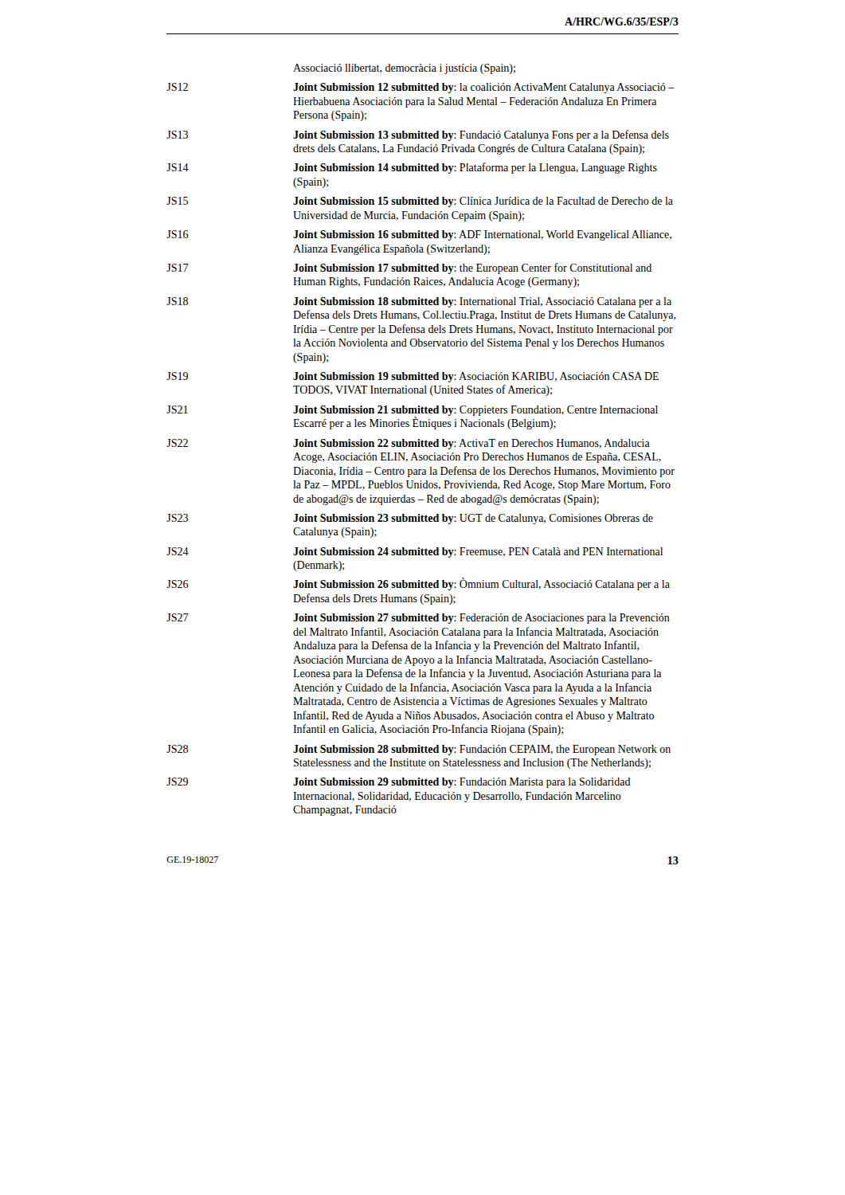A/HRC/WG.6/35/ESP/3
Associació llibertat, democràcia i justícia (Spain);
| JS12 | | Joint Submission 12 submitted by : la coalición ActivaMent Catalunya Associació – Hierbabuena Asociación para la Salud Mental – Federación Andaluza En Primera Persona (Spain); |
| JS13 | | Joint Submission 13 submitted by : Fundació Catalunya Fons per a la Defensa dels drets dels Catalans, La Fundació Privada Congrés de Cultura Catalana (Spain); |
| JS14 | | Joint Submission 14 submitted by : Plataforma per la Llengua, Language Rights (Spain); |
| JS15 | | Joint Submission 15 submitted by : Clínica Jurídica de la Facultad de Derecho de la Universidad de Murcia, Fundación Cepaim (Spain); |
| JS16 | | Joint Submission 16 submitted by : ADF International, World Evangelical Alliance, Alianza Evangélica Española (Switzerland); |
| JS17 | | Joint Submission 17 submitted by : the European Center for Constitutional and Human Rights, Fundación Raices, Andalucia Acoge (Germany); |
| JS18 | | Joint Submission 18 submitted by : International Trial, Associació Catalana per a la Defensa dels Drets Humans, Col.lectiu.Praga, Institut de Drets Humans de Catalunya, Irídia – Centre per la Defensa dels Drets Humans, Novact, Instituto Internacional por la Acción Noviolenta and Observatorio del Sistema Penal y los Derechos Humanos (Spain); |
| JS19 | | Joint Submission 19 submitted by : Asociación KARIBU, Asociación CASA DE TODOS, VIVAT International (United States of America); |
| JS21 | | Joint Submission 21 submitted by : Coppieters Foundation, Centre Internacional Escarré per a les Minories Ètniques i Nacionals (Belgium); |
| JS22 | | Joint Submission 22 submitted by : ActivaT en Derechos Humanos, Andalucia Acoge, Asociación ELIN, Asociación Pro Derechos Humanos de España, CESAL, Diaconia, Irídia – Centro para la Defensa de los Derechos Humanos, Movimiento por la Paz – MPDL, Pueblos Unidos, Provivienda, Red Acoge, Stop Mare Mortum, Foro de abogad@s de izquierdas – Red de abogad@s demócratas (Spain); |
| JS23 | | Joint Submission 23 submitted by : UGT de Catalunya, Comisiones Obreras de Catalunya (Spain); |
| JS24 | | Joint Submission 24 submitted by : Freemuse, PEN Català and PEN International (Denmark); |
| JS26 | | Joint Submission 26 submitted by : Òmnium Cultural, Associació Catalana per a la Defensa dels Drets Humans (Spain); |
| JS27 | | Joint Submission 27 submitted by : Federación de Asociaciones para la Prevención del Maltrato Infantil, Asociación Catalana para la Infancia Maltratada, Asociación Andaluza para la Defensa de la Infancia y la Prevención del Maltrato Infantil, Asociación Murciana de Apoyo a la Infancia Maltratada, Asociación Castellano-Leonesa para la Defensa de la Infancia y la Juventud, Asociación Asturiana para la Atención y Cuidado de la Infancia, Asociación Vasca para la Ayuda a la Infancia Maltratada, Centro de Asistencia a Víctimas de Agresiones Sexuales y Maltrato Infantil, Red de Ayuda a Niños Abusados, Asociación contra el Abuso y Maltrato Infantil en Galicia, Asociación Pro-Infancia Riojana (Spain); |
| JS28 | | Joint Submission 28 submitted by : Fundación CEPAIM, the European Network on Statelessness and the Institute on Statelessness and Inclusion (The Netherlands); |
| JS29 | | Joint Submission 29 submitted by : Fundación Marista para la Solidaridad Internacional, Solidaridad, Educación y Desarrollo, Fundación Marcelino Champagnat, Fundació |
GE.19-18027 13